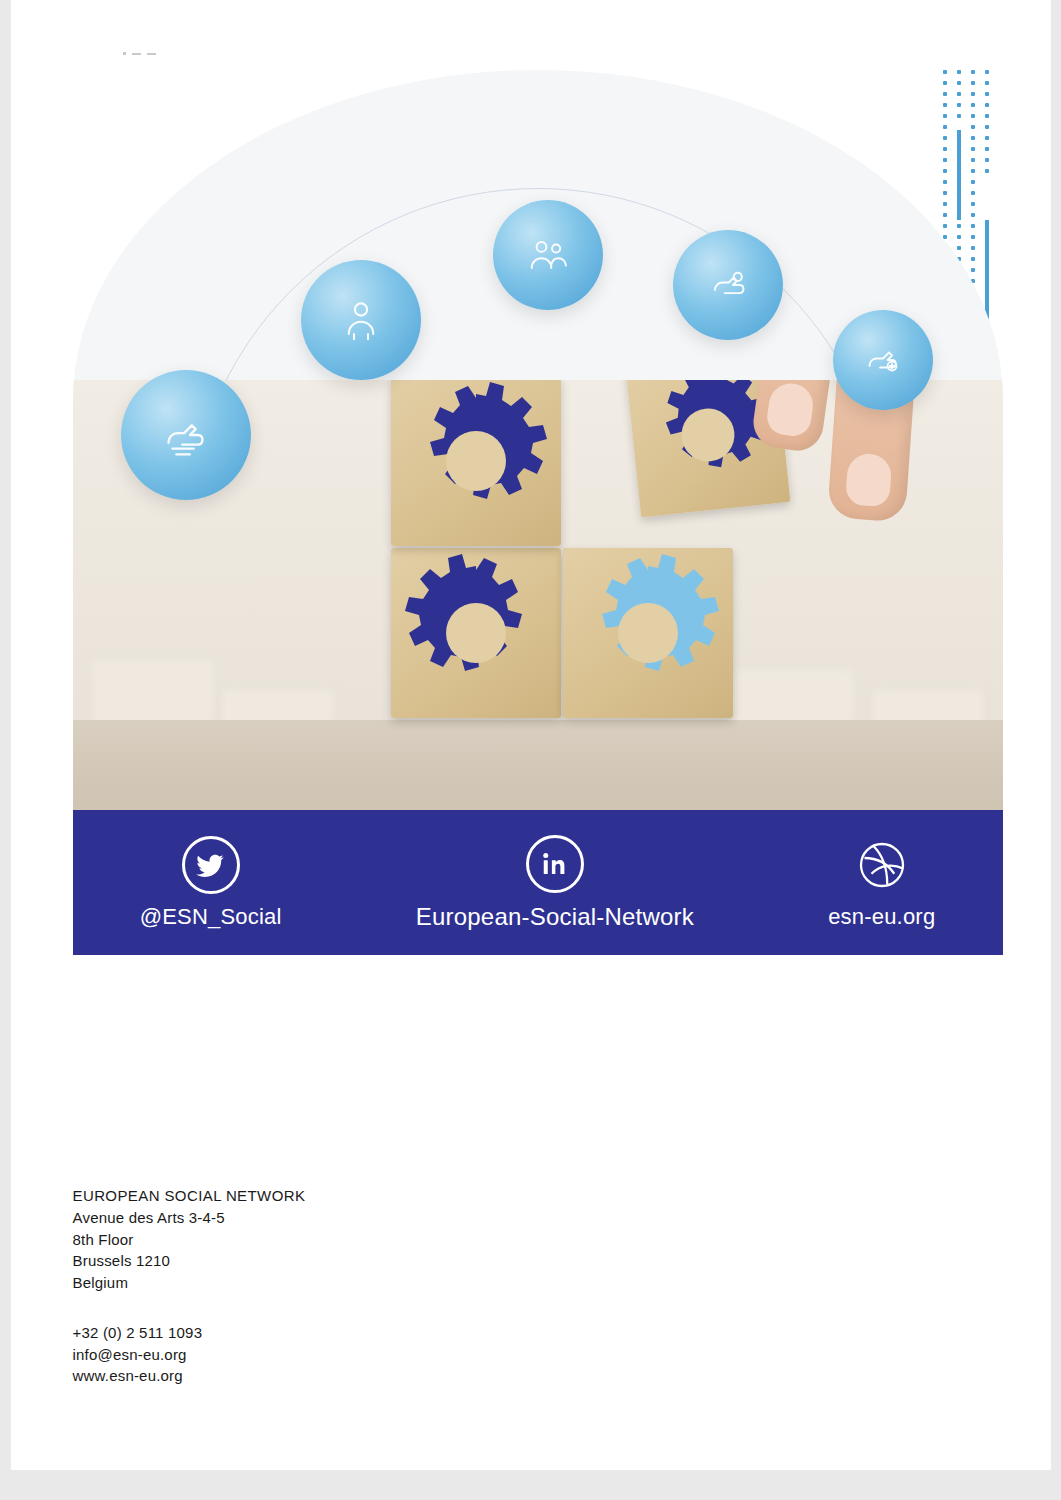@ESN_Social
European-Social-Network
esn-eu.org
EUROPEAN SOCIAL NETWORK
Avenue des Arts 3-4-5
8th Floor
Brussels 1210
Belgium
+32 (0) 2 511 1093
info@esn-eu.org
www.esn-eu.org